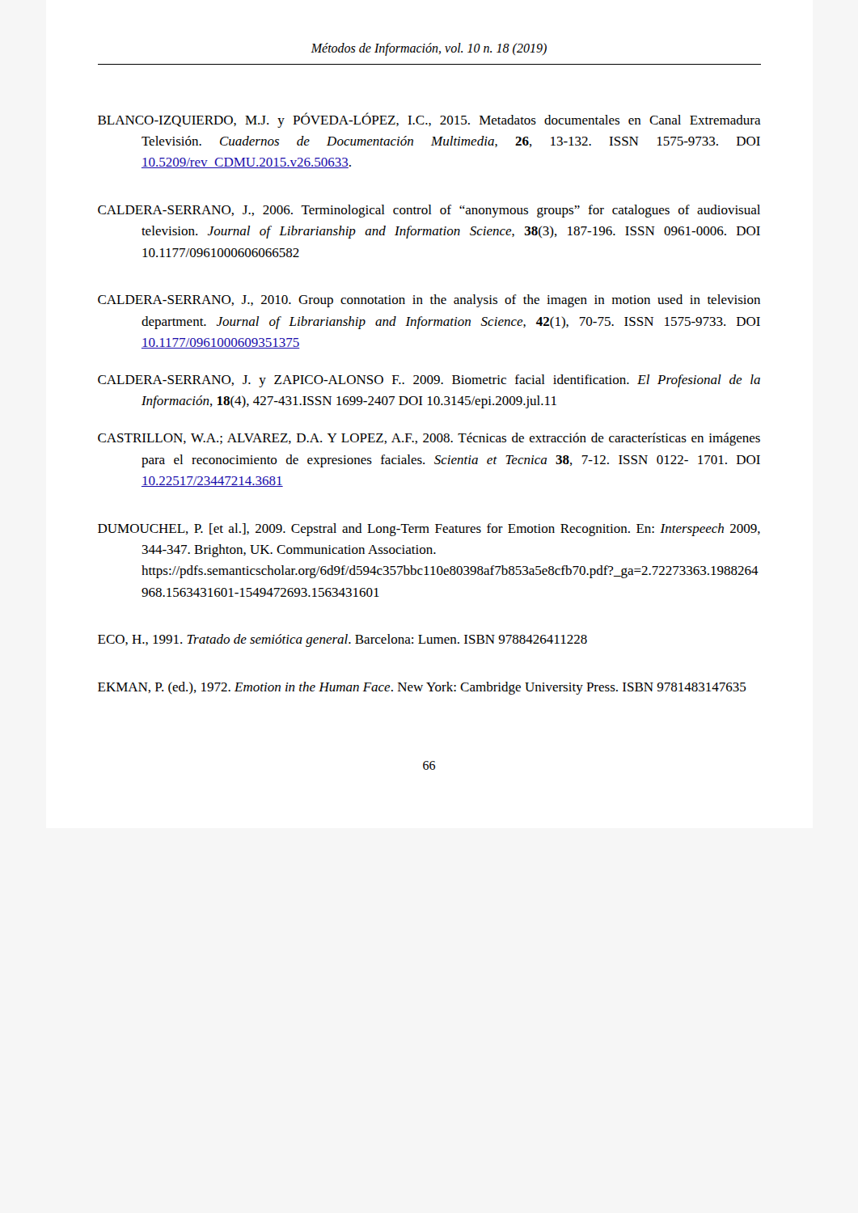Métodos de Información, vol. 10 n. 18 (2019)
BLANCO-IZQUIERDO, M.J. y PÓVEDA-LÓPEZ, I.C., 2015. Metadatos documentales en Canal Extremadura Televisión. Cuadernos de Documentación Multimedia, 26, 13-132. ISSN 1575-9733. DOI 10.5209/rev_CDMU.2015.v26.50633.
CALDERA-SERRANO, J., 2006. Terminological control of “anonymous groups” for catalogues of audiovisual television. Journal of Librarianship and Information Science, 38(3), 187-196. ISSN 0961-0006. DOI 10.1177/0961000606066582
CALDERA-SERRANO, J., 2010. Group connotation in the analysis of the imagen in motion used in television department. Journal of Librarianship and Information Science, 42(1), 70-75. ISSN 1575-9733. DOI 10.1177/0961000609351375
CALDERA-SERRANO, J. y ZAPICO-ALONSO F.. 2009. Biometric facial identification. El Profesional de la Información, 18(4), 427-431.ISSN 1699-2407 DOI 10.3145/epi.2009.jul.11
CASTRILLON, W.A.; ALVAREZ, D.A. Y LOPEZ, A.F., 2008. Técnicas de extracción de características en imágenes para el reconocimiento de expresiones faciales. Scientia et Tecnica 38, 7-12. ISSN 0122- 1701. DOI 10.22517/23447214.3681
DUMOUCHEL, P. [et al.], 2009. Cepstral and Long-Term Features for Emotion Recognition. En: Interspeech 2009, 344-347. Brighton, UK. Communication Association.
https://pdfs.semanticscholar.org/6d9f/d594c357bbc110e80398af7b853a5e8cfb70.pdf?_ga=2.72273363.1988264968.1563431601-1549472693.1563431601
ECO, H., 1991. Tratado de semiótica general. Barcelona: Lumen. ISBN 9788426411228
EKMAN, P. (ed.), 1972. Emotion in the Human Face. New York: Cambridge University Press. ISBN 9781483147635
66